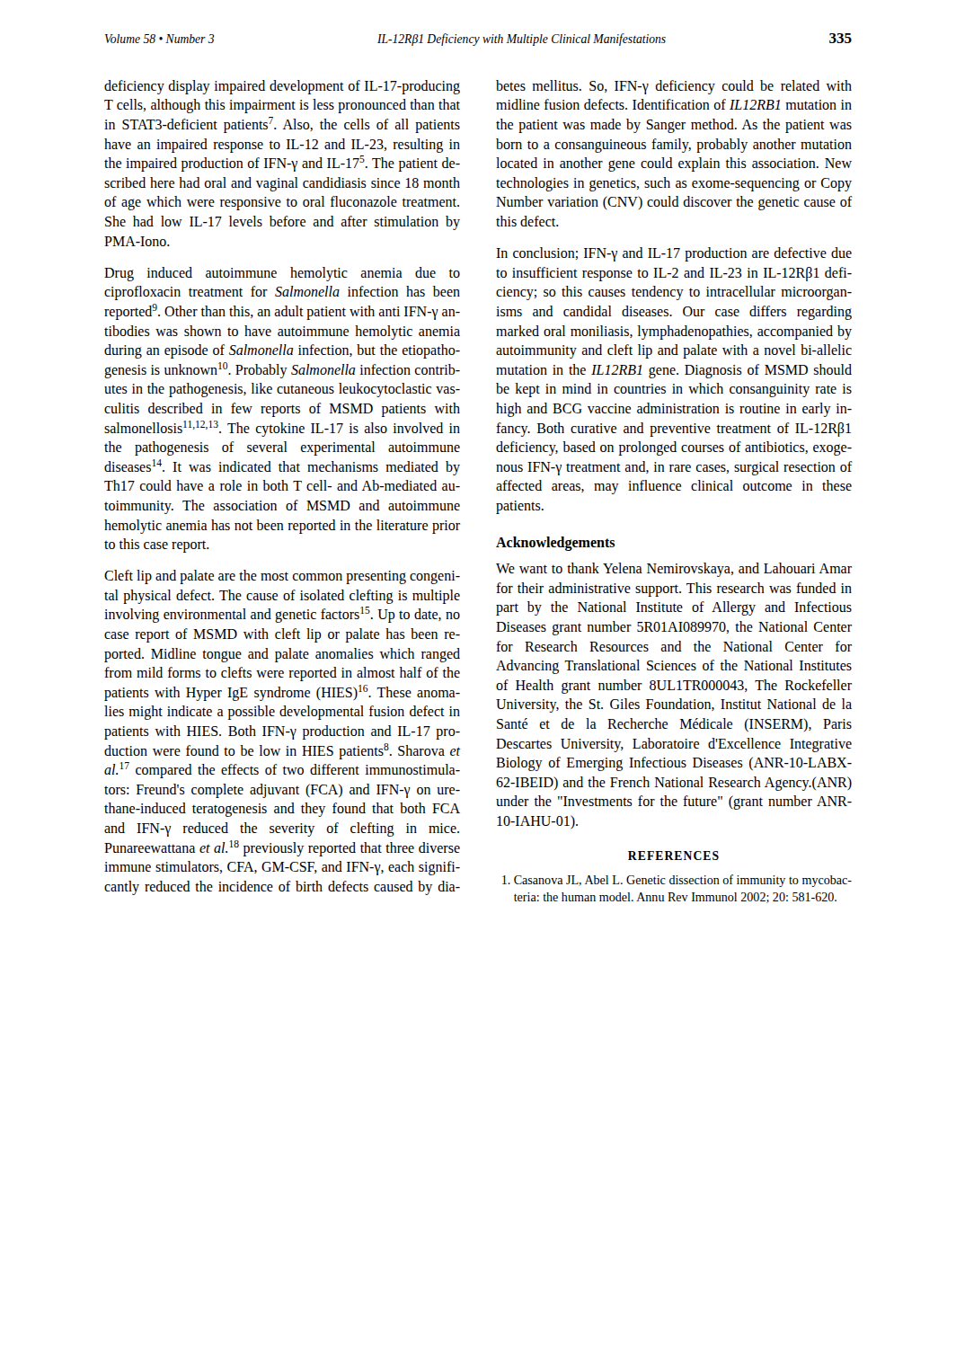Volume 58 • Number 3 IL-12Rβ1 Deficiency with Multiple Clinical Manifestations 335
deficiency display impaired development of IL-17-producing T cells, although this impairment is less pronounced than that in STAT3-deficient patients7. Also, the cells of all patients have an impaired response to IL-12 and IL-23, resulting in the impaired production of IFN-γ and IL-175. The patient described here had oral and vaginal candidiasis since 18 month of age which were responsive to oral fluconazole treatment. She had low IL-17 levels before and after stimulation by PMA-Iono.
Drug induced autoimmune hemolytic anemia due to ciprofloxacin treatment for Salmonella infection has been reported9. Other than this, an adult patient with anti IFN-γ antibodies was shown to have autoimmune hemolytic anemia during an episode of Salmonella infection, but the etiopathogenesis is unknown10. Probably Salmonella infection contributes in the pathogenesis, like cutaneous leukocytoclastic vasculitis described in few reports of MSMD patients with salmonellosis11,12,13. The cytokine IL-17 is also involved in the pathogenesis of several experimental autoimmune diseases14. It was indicated that mechanisms mediated by Th17 could have a role in both T cell- and Ab-mediated autoimmunity. The association of MSMD and autoimmune hemolytic anemia has not been reported in the literature prior to this case report.
Cleft lip and palate are the most common presenting congenital physical defect. The cause of isolated clefting is multiple involving environmental and genetic factors15. Up to date, no case report of MSMD with cleft lip or palate has been reported. Midline tongue and palate anomalies which ranged from mild forms to clefts were reported in almost half of the patients with Hyper IgE syndrome (HIES)16. These anomalies might indicate a possible developmental fusion defect in patients with HIES. Both IFN-γ production and IL-17 production were found to be low in HIES patients8. Sharova et al.17 compared the effects of two different immunostimulators: Freund's complete adjuvant (FCA) and IFN-γ on urethane-induced teratogenesis and they found that both FCA and IFN-γ reduced the severity of clefting in mice. Punareewattana et al.18 previously reported that three diverse immune stimulators, CFA, GM-CSF, and IFN-γ, each significantly reduced the incidence of birth defects caused by diabetes mellitus. So, IFN-γ deficiency could be related with midline fusion defects. Identification of IL12RB1 mutation in the patient was made by Sanger method. As the patient was born to a consanguineous family, probably another mutation located in another gene could explain this association. New technologies in genetics, such as exome-sequencing or Copy Number variation (CNV) could discover the genetic cause of this defect.
In conclusion; IFN-γ and IL-17 production are defective due to insufficient response to IL-2 and IL-23 in IL-12Rβ1 deficiency; so this causes tendency to intracellular microorganisms and candidal diseases. Our case differs regarding marked oral moniliasis, lymphadenopathies, accompanied by autoimmunity and cleft lip and palate with a novel bi-allelic mutation in the IL12RB1 gene. Diagnosis of MSMD should be kept in mind in countries in which consanguinity rate is high and BCG vaccine administration is routine in early infancy. Both curative and preventive treatment of IL-12Rβ1 deficiency, based on prolonged courses of antibiotics, exogenous IFN-γ treatment and, in rare cases, surgical resection of affected areas, may influence clinical outcome in these patients.
Acknowledgements
We want to thank Yelena Nemirovskaya, and Lahouari Amar for their administrative support. This research was funded in part by the National Institute of Allergy and Infectious Diseases grant number 5R01AI089970, the National Center for Research Resources and the National Center for Advancing Translational Sciences of the National Institutes of Health grant number 8UL1TR000043, The Rockefeller University, the St. Giles Foundation, Institut National de la Santé et de la Recherche Médicale (INSERM), Paris Descartes University, Laboratoire d'Excellence Integrative Biology of Emerging Infectious Diseases (ANR-10-LABX-62-IBEID) and the French National Research Agency.(ANR) under the "Investments for the future" (grant number ANR-10-IAHU-01).
REFERENCES
Casanova JL, Abel L. Genetic dissection of immunity to mycobacteria: the human model. Annu Rev Immunol 2002; 20: 581-620.